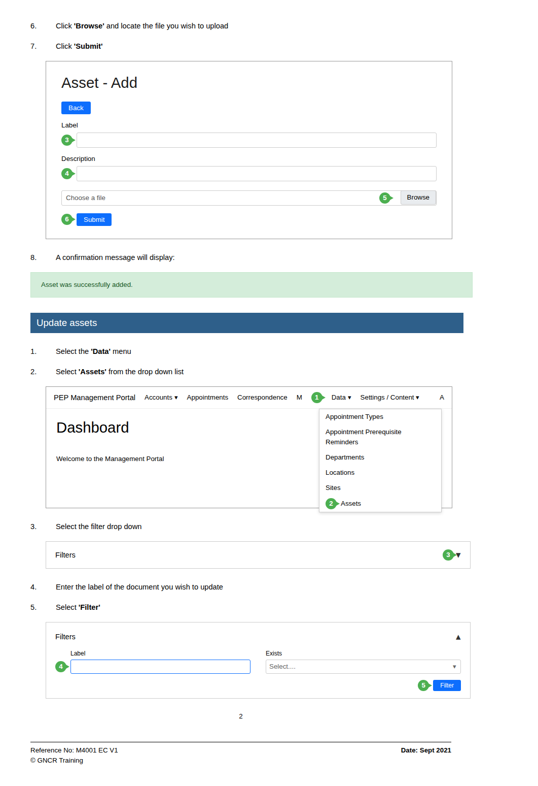6.
Click 'Browse' and locate the file you wish to upload
7.
Click 'Submit'
Asset - Add
Back
Label
3
Description
4
Choose a file 5 Browse
6 Submit
8.
A confirmation message will display:
Asset was successfully added.
Update assets
1.
Select the 'Data' menu
2.
Select 'Assets' from the drop down list
PEP Management Portal Accounts ▾ Appointments Correspondence M 1 Data ▾ Settings / Content ▾ A
Dashboard
Appointment Types
Appointment Prerequisite Reminders
Departments
Locations
Sites
2 Assets
Welcome to the Management Portal
3.
Select the filter drop down
Filters 3▾
4.
Enter the label of the document you wish to update
5.
Select 'Filter'
Filters ▴
4
Label
Exists
Select....▾
5 Filter
2
Reference No: M4001 EC V1
© GNCR Training
Date: Sept 2021